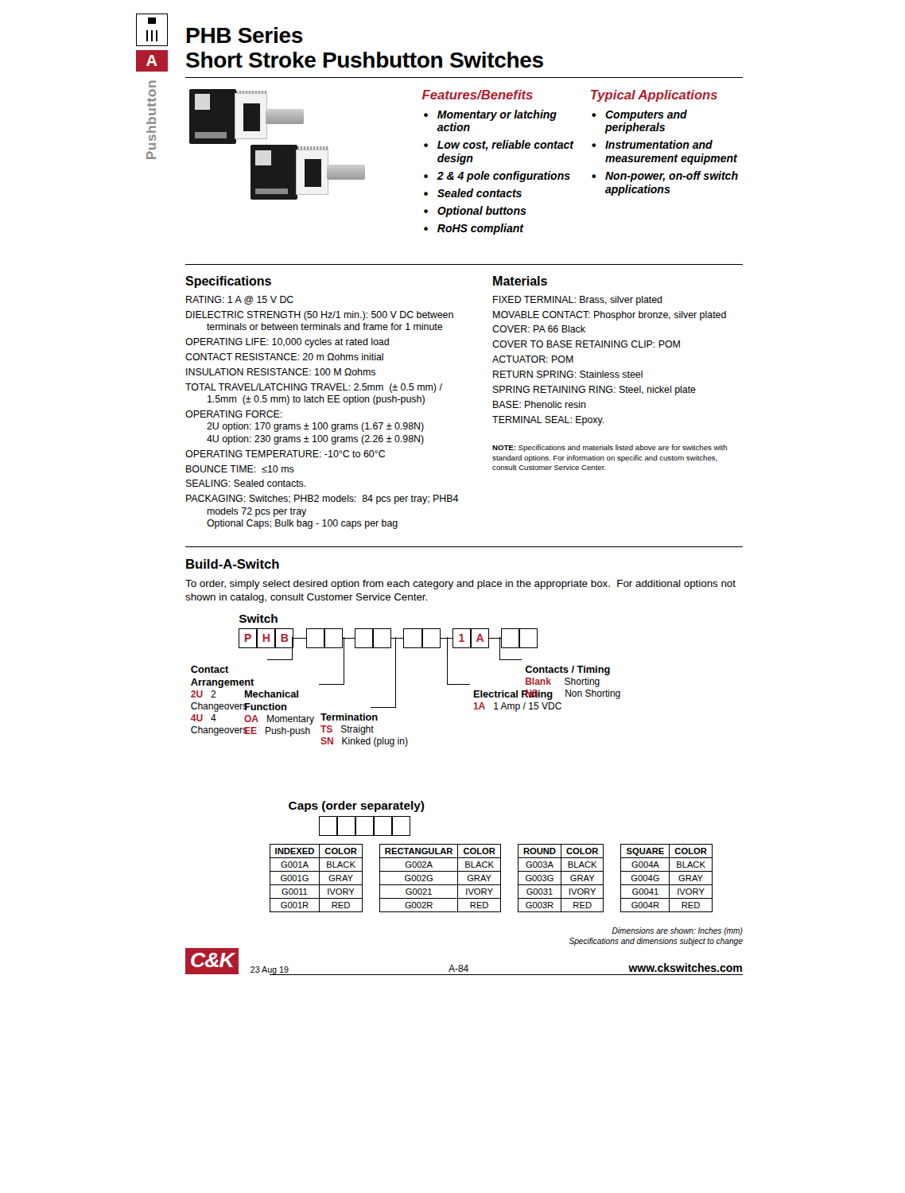A
Pushbutton
PHB Series
Short Stroke Pushbutton Switches
Features/Benefits
Momentary or latching action
Low cost, reliable contact design
2 & 4 pole configurations
Sealed contacts
Optional buttons
RoHS compliant
Typical Applications
Computers and peripherals
Instrumentation and measurement equipment
Non-power, on-off switch applications
Specifications
RATING: 1 A @ 15 V DC
DIELECTRIC STRENGTH (50 Hz/1 min.): 500 V DC between
terminals or between terminals and frame for 1 minute
OPERATING LIFE: 10,000 cycles at rated load
CONTACT RESISTANCE: 20 m Ωohms initial
INSULATION RESISTANCE: 100 M Ωohms
TOTAL TRAVEL/LATCHING TRAVEL: 2.5mm (± 0.5 mm) /
1.5mm (± 0.5 mm) to latch EE option (push-push)
OPERATING FORCE:
2U option: 170 grams ± 100 grams (1.67 ± 0.98N) 4U option: 230 grams ± 100 grams (2.26 ± 0.98N)
OPERATING TEMPERATURE: -10°C to 60°C
BOUNCE TIME: ≤10 ms
SEALING: Sealed contacts.
PACKAGING: Switches; PHB2 models: 84 pcs per tray; PHB4
models 72 pcs per tray Optional Caps; Bulk bag - 100 caps per bag
Materials
FIXED TERMINAL: Brass, silver plated
MOVABLE CONTACT: Phosphor bronze, silver plated
COVER: PA 66 Black
COVER TO BASE RETAINING CLIP: POM
ACTUATOR: POM
RETURN SPRING: Stainless steel
SPRING RETAINING RING: Steel, nickel plate
BASE: Phenolic resin
TERMINAL SEAL: Epoxy.
NOTE: Specifications and materials listed above are for switches with standard options. For information on specific and custom switches, consult Customer Service Center.
Build-A-Switch
To order, simply select desired option from each category and place in the appropriate box. For additional options not shown in catalog, consult Customer Service Center.
Switch
P
H
B
1
A
Contact Arrangement
2U 2 Changeovers
4U 4 Changeovers
Mechanical Function
OA Momentary
EE Push-push
Termination
TS Straight
SN Kinked (plug in)
Electrical Rating
1A 1 Amp / 15 VDC
Contacts / Timing
Blank Shorting
NS Non Shorting
Caps (order separately)
| INDEXED | COLOR |
| --- | --- |
| G001A | BLACK |
| G001G | GRAY |
| G0011 | IVORY |
| G001R | RED |
| RECTANGULAR | COLOR |
| --- | --- |
| G002A | BLACK |
| G002G | GRAY |
| G0021 | IVORY |
| G002R | RED |
| ROUND | COLOR |
| --- | --- |
| G003A | BLACK |
| G003G | GRAY |
| G0031 | IVORY |
| G003R | RED |
| SQUARE | COLOR |
| --- | --- |
| G004A | BLACK |
| G004G | GRAY |
| G0041 | IVORY |
| G004R | RED |
Dimensions are shown: Inches (mm)
Specifications and dimensions subject to change
C&K 23 Aug 19
A-84
www.ckswitches.com